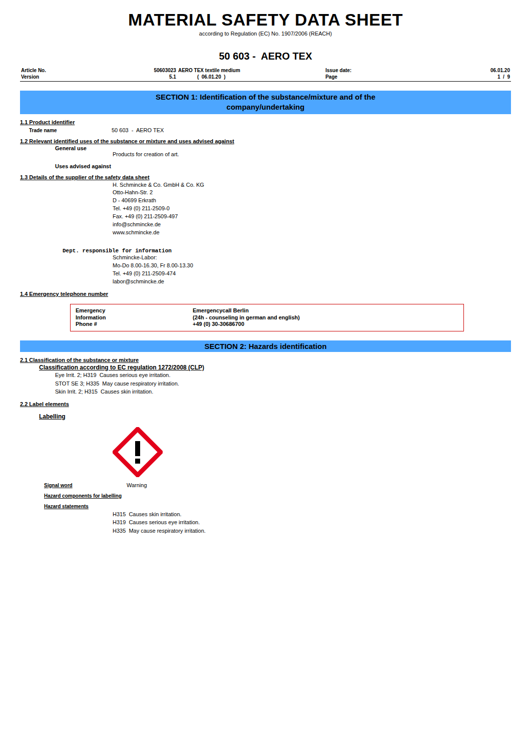MATERIAL SAFETY DATA SHEET
according to Regulation (EC) No. 1907/2006 (REACH)
50 603 - AERO TEX
| Article No. | 50603023 | AERO TEX textile medium | Issue date: | 06.01.20 |
| Version | 5.1 | ( 06.01.20 ) | Page | 1 / 9 |
SECTION 1: Identification of the substance/mixture and of the
company/undertaking
1.1 Product identifier
Trade name50 603 - AERO TEX
1.2 Relevant identified uses of the substance or mixture and uses advised against
General use
Products for creation of art.
Uses advised against
1.3 Details of the supplier of the safety data sheet
H. Schmincke & Co. GmbH & Co. KG
Otto-Hahn-Str. 2
D - 40699 Erkrath
Tel. +49 (0) 211-2509-0
Fax. +49 (0) 211-2509-497
info@schmincke.de
www.schmincke.de
Dept. responsible for information
Schmincke-Labor:
Mo-Do 8.00-16.30, Fr 8.00-13.30
Tel. +49 (0) 211-2509-474
labor@schmincke.de
1.4 Emergency telephone number
| Emergency | Emergencycall Berlin |
| Information | (24h - counseling in german and english) |
| Phone # | +49 (0) 30-30686700 |
SECTION 2: Hazards identification
2.1 Classification of the substance or mixture
Classification according to EC regulation 1272/2008 (CLP)
Eye Irrit. 2; H319 Causes serious eye irritation.
STOT SE 3; H335 May cause respiratory irritation.
Skin Irrit. 2; H315 Causes skin irritation.
2.2 Label elements Labelling
Signal word Warning
Hazard components for labelling Hazard statements
H315 Causes skin irritation.
H319 Causes serious eye irritation.
H335 May cause respiratory irritation.